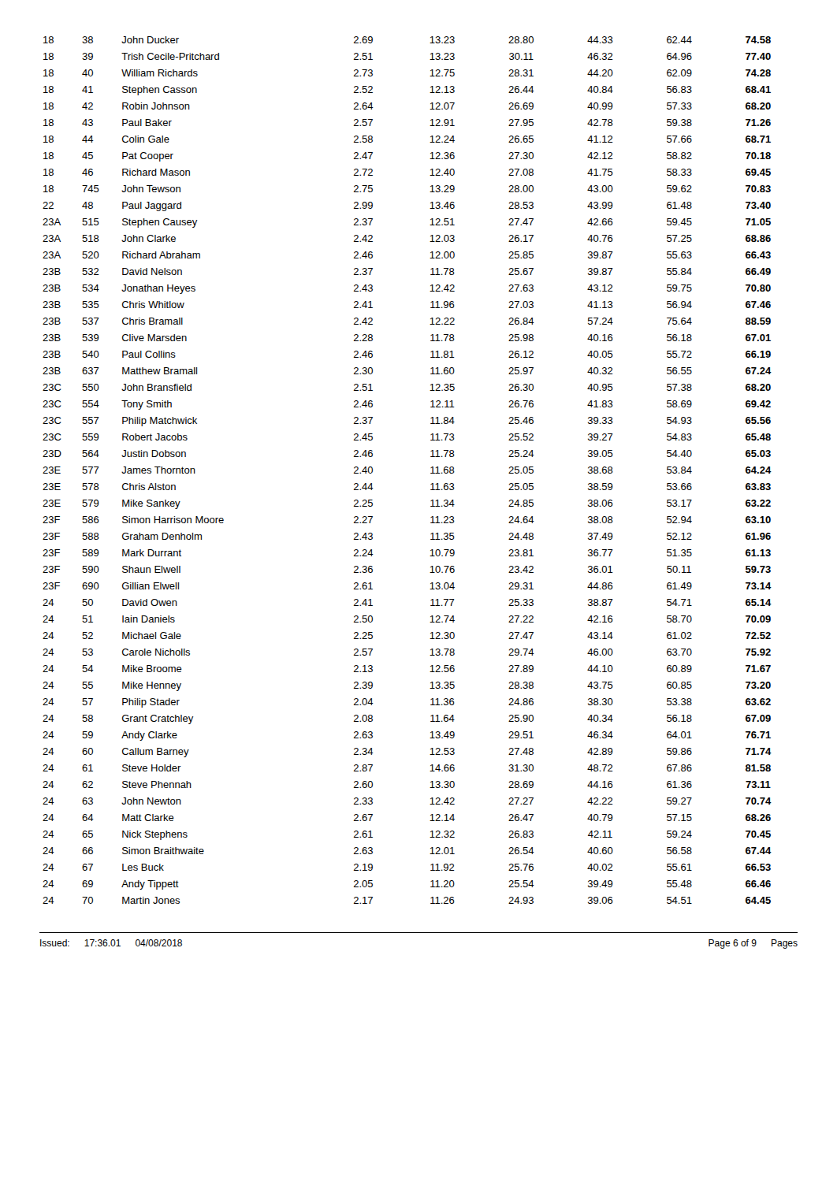| 18 | 38 | John Ducker | 2.69 | 13.23 | 28.80 | 44.33 | 62.44 | 74.58 |
| 18 | 39 | Trish Cecile-Pritchard | 2.51 | 13.23 | 30.11 | 46.32 | 64.96 | 77.40 |
| 18 | 40 | William Richards | 2.73 | 12.75 | 28.31 | 44.20 | 62.09 | 74.28 |
| 18 | 41 | Stephen Casson | 2.52 | 12.13 | 26.44 | 40.84 | 56.83 | 68.41 |
| 18 | 42 | Robin Johnson | 2.64 | 12.07 | 26.69 | 40.99 | 57.33 | 68.20 |
| 18 | 43 | Paul Baker | 2.57 | 12.91 | 27.95 | 42.78 | 59.38 | 71.26 |
| 18 | 44 | Colin Gale | 2.58 | 12.24 | 26.65 | 41.12 | 57.66 | 68.71 |
| 18 | 45 | Pat Cooper | 2.47 | 12.36 | 27.30 | 42.12 | 58.82 | 70.18 |
| 18 | 46 | Richard Mason | 2.72 | 12.40 | 27.08 | 41.75 | 58.33 | 69.45 |
| 18 | 745 | John Tewson | 2.75 | 13.29 | 28.00 | 43.00 | 59.62 | 70.83 |
| 22 | 48 | Paul Jaggard | 2.99 | 13.46 | 28.53 | 43.99 | 61.48 | 73.40 |
| 23A | 515 | Stephen Causey | 2.37 | 12.51 | 27.47 | 42.66 | 59.45 | 71.05 |
| 23A | 518 | John Clarke | 2.42 | 12.03 | 26.17 | 40.76 | 57.25 | 68.86 |
| 23A | 520 | Richard Abraham | 2.46 | 12.00 | 25.85 | 39.87 | 55.63 | 66.43 |
| 23B | 532 | David Nelson | 2.37 | 11.78 | 25.67 | 39.87 | 55.84 | 66.49 |
| 23B | 534 | Jonathan Heyes | 2.43 | 12.42 | 27.63 | 43.12 | 59.75 | 70.80 |
| 23B | 535 | Chris Whitlow | 2.41 | 11.96 | 27.03 | 41.13 | 56.94 | 67.46 |
| 23B | 537 | Chris Bramall | 2.42 | 12.22 | 26.84 | 57.24 | 75.64 | 88.59 |
| 23B | 539 | Clive Marsden | 2.28 | 11.78 | 25.98 | 40.16 | 56.18 | 67.01 |
| 23B | 540 | Paul Collins | 2.46 | 11.81 | 26.12 | 40.05 | 55.72 | 66.19 |
| 23B | 637 | Matthew Bramall | 2.30 | 11.60 | 25.97 | 40.32 | 56.55 | 67.24 |
| 23C | 550 | John Bransfield | 2.51 | 12.35 | 26.30 | 40.95 | 57.38 | 68.20 |
| 23C | 554 | Tony Smith | 2.46 | 12.11 | 26.76 | 41.83 | 58.69 | 69.42 |
| 23C | 557 | Philip Matchwick | 2.37 | 11.84 | 25.46 | 39.33 | 54.93 | 65.56 |
| 23C | 559 | Robert Jacobs | 2.45 | 11.73 | 25.52 | 39.27 | 54.83 | 65.48 |
| 23D | 564 | Justin Dobson | 2.46 | 11.78 | 25.24 | 39.05 | 54.40 | 65.03 |
| 23E | 577 | James Thornton | 2.40 | 11.68 | 25.05 | 38.68 | 53.84 | 64.24 |
| 23E | 578 | Chris Alston | 2.44 | 11.63 | 25.05 | 38.59 | 53.66 | 63.83 |
| 23E | 579 | Mike Sankey | 2.25 | 11.34 | 24.85 | 38.06 | 53.17 | 63.22 |
| 23F | 586 | Simon Harrison Moore | 2.27 | 11.23 | 24.64 | 38.08 | 52.94 | 63.10 |
| 23F | 588 | Graham Denholm | 2.43 | 11.35 | 24.48 | 37.49 | 52.12 | 61.96 |
| 23F | 589 | Mark Durrant | 2.24 | 10.79 | 23.81 | 36.77 | 51.35 | 61.13 |
| 23F | 590 | Shaun Elwell | 2.36 | 10.76 | 23.42 | 36.01 | 50.11 | 59.73 |
| 23F | 690 | Gillian Elwell | 2.61 | 13.04 | 29.31 | 44.86 | 61.49 | 73.14 |
| 24 | 50 | David Owen | 2.41 | 11.77 | 25.33 | 38.87 | 54.71 | 65.14 |
| 24 | 51 | Iain Daniels | 2.50 | 12.74 | 27.22 | 42.16 | 58.70 | 70.09 |
| 24 | 52 | Michael Gale | 2.25 | 12.30 | 27.47 | 43.14 | 61.02 | 72.52 |
| 24 | 53 | Carole Nicholls | 2.57 | 13.78 | 29.74 | 46.00 | 63.70 | 75.92 |
| 24 | 54 | Mike Broome | 2.13 | 12.56 | 27.89 | 44.10 | 60.89 | 71.67 |
| 24 | 55 | Mike Henney | 2.39 | 13.35 | 28.38 | 43.75 | 60.85 | 73.20 |
| 24 | 57 | Philip Stader | 2.04 | 11.36 | 24.86 | 38.30 | 53.38 | 63.62 |
| 24 | 58 | Grant Cratchley | 2.08 | 11.64 | 25.90 | 40.34 | 56.18 | 67.09 |
| 24 | 59 | Andy Clarke | 2.63 | 13.49 | 29.51 | 46.34 | 64.01 | 76.71 |
| 24 | 60 | Callum Barney | 2.34 | 12.53 | 27.48 | 42.89 | 59.86 | 71.74 |
| 24 | 61 | Steve Holder | 2.87 | 14.66 | 31.30 | 48.72 | 67.86 | 81.58 |
| 24 | 62 | Steve Phennah | 2.60 | 13.30 | 28.69 | 44.16 | 61.36 | 73.11 |
| 24 | 63 | John Newton | 2.33 | 12.42 | 27.27 | 42.22 | 59.27 | 70.74 |
| 24 | 64 | Matt Clarke | 2.67 | 12.14 | 26.47 | 40.79 | 57.15 | 68.26 |
| 24 | 65 | Nick Stephens | 2.61 | 12.32 | 26.83 | 42.11 | 59.24 | 70.45 |
| 24 | 66 | Simon Braithwaite | 2.63 | 12.01 | 26.54 | 40.60 | 56.58 | 67.44 |
| 24 | 67 | Les Buck | 2.19 | 11.92 | 25.76 | 40.02 | 55.61 | 66.53 |
| 24 | 69 | Andy Tippett | 2.05 | 11.20 | 25.54 | 39.49 | 55.48 | 66.46 |
| 24 | 70 | Martin Jones | 2.17 | 11.26 | 24.93 | 39.06 | 54.51 | 64.45 |
Issued: 17:36.0104/08/2018
Page 6 of 9 Pages